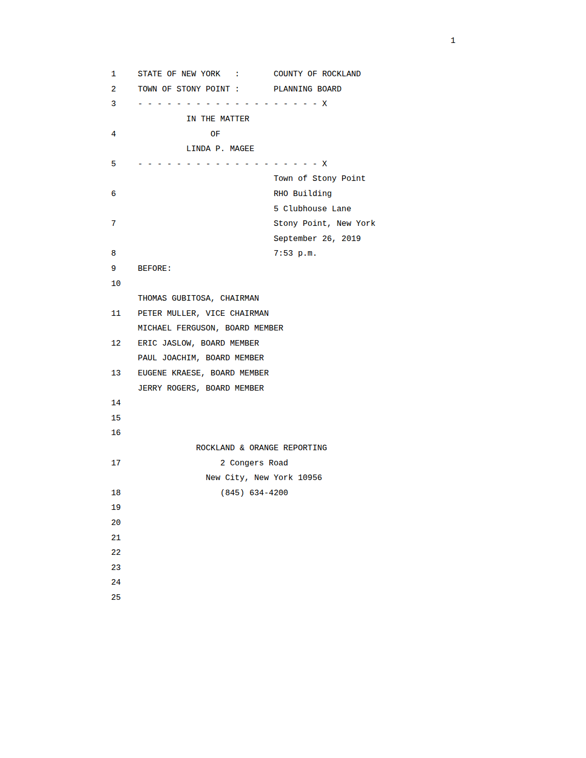1
| 1 | STATE OF NEW YORK : COUNTY OF ROCKLAND |
| 2 | TOWN OF STONY POINT : PLANNING BOARD |
| 3 | - - - - - - - - - - - - - - - - - - - X |
| | IN THE MATTER |
| 4 | OF |
| | LINDA P. MAGEE |
| 5 | - - - - - - - - - - - - - - - - - - - X |
| | Town of Stony Point |
| 6 | RHO Building |
| | 5 Clubhouse Lane |
| 7 | Stony Point, New York |
| | September 26, 2019 |
| 8 | 7:53 p.m. |
| 9 | BEFORE: |
| 10 | |
| | THOMAS GUBITOSA, CHAIRMAN |
| 11 | PETER MULLER, VICE CHAIRMAN |
| | MICHAEL FERGUSON, BOARD MEMBER |
| 12 | ERIC JASLOW, BOARD MEMBER |
| | PAUL JOACHIM, BOARD MEMBER |
| 13 | EUGENE KRAESE, BOARD MEMBER |
| | JERRY ROGERS, BOARD MEMBER |
| 14 | |
| 15 | |
| 16 | |
| | ROCKLAND & ORANGE REPORTING |
| 17 | 2 Congers Road |
| | New City, New York 10956 |
| 18 | (845) 634-4200 |
| 19 | |
| 20 | |
| 21 | |
| 22 | |
| 23 | |
| 24 | |
| 25 | |